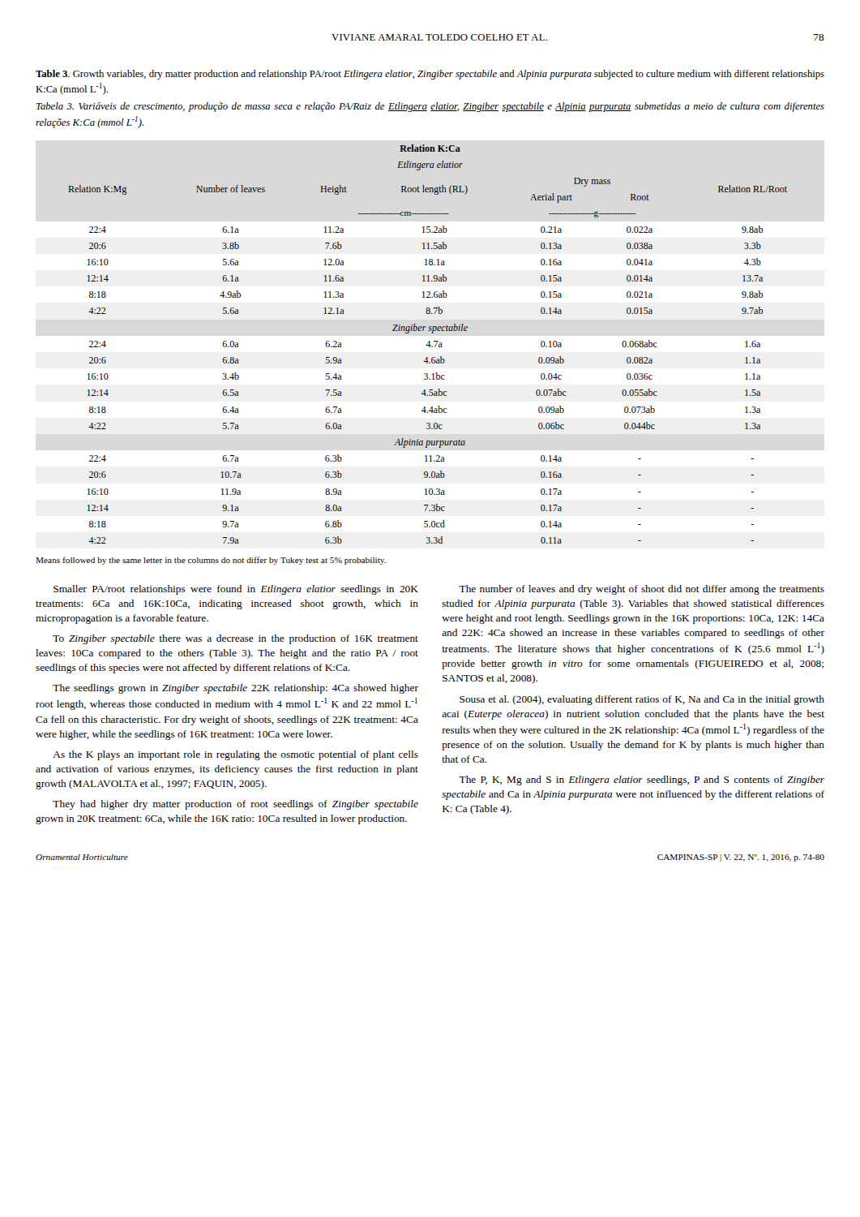VIVIANE AMARAL TOLEDO COELHO et al.
78
Table 3. Growth variables, dry matter production and relationship PA/root Etlingera elatior, Zingiber spectabile and Alpinia purpurata subjected to culture medium with different relationships K:Ca (mmol L-1). Tabela 3. Variáveis de crescimento, produção de massa seca e relação PA/Raiz de Etlingera elatior, Zingiber spectabile e Alpinia purpurata submetidas a meio de cultura com diferentes relações K:Ca (mmol L-1).
| Relation K:Ca |
| Etlingera elatior |
| Relation K:Mg | Number of leaves | Height | Root length (RL) | Dry mass | Relation RL/Root |
| Aerial part | Root |
| | | ---------------- cm -------------- | ----------------- g -------------- | |
| 22:4 | 6.1a | 11.2a | 15.2ab | 0.21a | 0.022a | 9.8ab |
| 20:6 | 3.8b | 7.6b | 11.5ab | 0.13a | 0.038a | 3.3b |
| 16:10 | 5.6a | 12.0a | 18.1a | 0.16a | 0.041a | 4.3b |
| 12:14 | 6.1a | 11.6a | 11.9ab | 0.15a | 0.014a | 13.7a |
| 8:18 | 4.9ab | 11.3a | 12.6ab | 0.15a | 0.021a | 9.8ab |
| 4:22 | 5.6a | 12.1a | 8.7b | 0.14a | 0.015a | 9.7ab |
| Zingiber spectabile |
| 22:4 | 6.0a | 6.2a | 4.7a | 0.10a | 0.068abc | 1.6a |
| 20:6 | 6.8a | 5.9a | 4.6ab | 0.09ab | 0.082a | 1.1a |
| 16:10 | 3.4b | 5.4a | 3.1bc | 0.04c | 0.036c | 1.1a |
| 12:14 | 6.5a | 7.5a | 4.5abc | 0.07abc | 0.055abc | 1.5a |
| 8:18 | 6.4a | 6.7a | 4.4abc | 0.09ab | 0.073ab | 1.3a |
| 4:22 | 5.7a | 6.0a | 3.0c | 0.06bc | 0.044bc | 1.3a |
| Alpinia purpurata |
| 22:4 | 6.7a | 6.3b | 11.2a | 0.14a | - | - |
| 20:6 | 10.7a | 6.3b | 9.0ab | 0.16a | - | - |
| 16:10 | 11.9a | 8.9a | 10.3a | 0.17a | - | - |
| 12:14 | 9.1a | 8.0a | 7.3bc | 0.17a | - | - |
| 8:18 | 9.7a | 6.8b | 5.0cd | 0.14a | - | - |
| 4:22 | 7.9a | 6.3b | 3.3d | 0.11a | - | - |
Means followed by the same letter in the columns do not differ by Tukey test at 5% probability.
Smaller PA/root relationships were found in Etlingera elatior seedlings in 20K treatments: 6Ca and 16K:10Ca, indicating increased shoot growth, which in micropropagation is a favorable feature.
To Zingiber spectabile there was a decrease in the production of 16K treatment leaves: 10Ca compared to the others (Table 3). The height and the ratio PA / root seedlings of this species were not affected by different relations of K:Ca.
The seedlings grown in Zingiber spectabile 22K relationship: 4Ca showed higher root length, whereas those conducted in medium with 4 mmol L-1 K and 22 mmol L-1 Ca fell on this characteristic. For dry weight of shoots, seedlings of 22K treatment: 4Ca were higher, while the seedlings of 16K treatment: 10Ca were lower.
As the K plays an important role in regulating the osmotic potential of plant cells and activation of various enzymes, its deficiency causes the first reduction in plant growth (MALAVOLTA et al., 1997; FAQUIN, 2005).
They had higher dry matter production of root seedlings of Zingiber spectabile grown in 20K treatment: 6Ca, while the 16K ratio: 10Ca resulted in lower production.
The number of leaves and dry weight of shoot did not differ among the treatments studied for Alpinia purpurata (Table 3). Variables that showed statistical differences were height and root length. Seedlings grown in the 16K proportions: 10Ca, 12K: 14Ca and 22K: 4Ca showed an increase in these variables compared to seedlings of other treatments. The literature shows that higher concentrations of K (25.6 mmol L-1) provide better growth in vitro for some ornamentals (FIGUEIREDO et al, 2008; SANTOS et al, 2008).
Sousa et al. (2004), evaluating different ratios of K, Na and Ca in the initial growth acai (Euterpe oleracea) in nutrient solution concluded that the plants have the best results when they were cultured in the 2K relationship: 4Ca (mmol L-1) regardless of the presence of on the solution. Usually the demand for K by plants is much higher than that of Ca.
The P, K, Mg and S in Etlingera elatior seedlings, P and S contents of Zingiber spectabile and Ca in Alpinia purpurata were not influenced by the different relations of K: Ca (Table 4).
Ornamental Horticulture
CAMPINAS-SP | V. 22, Nº. 1, 2016, p. 74-80